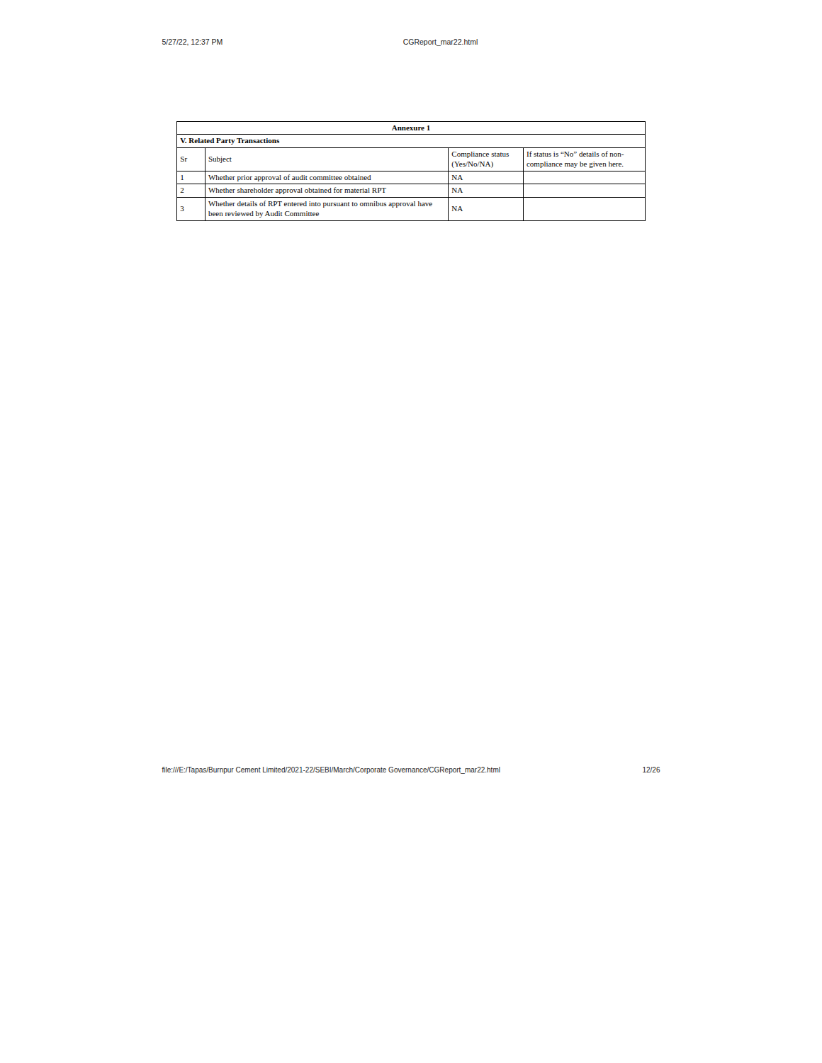5/27/22, 12:37 PM
CGReport_mar22.html
| Annexure 1 |
| V. Related Party Transactions |
| Sr | Subject | Compliance status (Yes/No/NA) | If status is “No” details of non-compliance may be given here. |
| 1 | Whether prior approval of audit committee obtained | NA | |
| 2 | Whether shareholder approval obtained for material RPT | NA | |
| 3 | Whether details of RPT entered into pursuant to omnibus approval have been reviewed by Audit Committee | NA | |
file:///E:/Tapas/Burnpur Cement Limited/2021-22/SEBI/March/Corporate Governance/CGReport_mar22.html
12/26